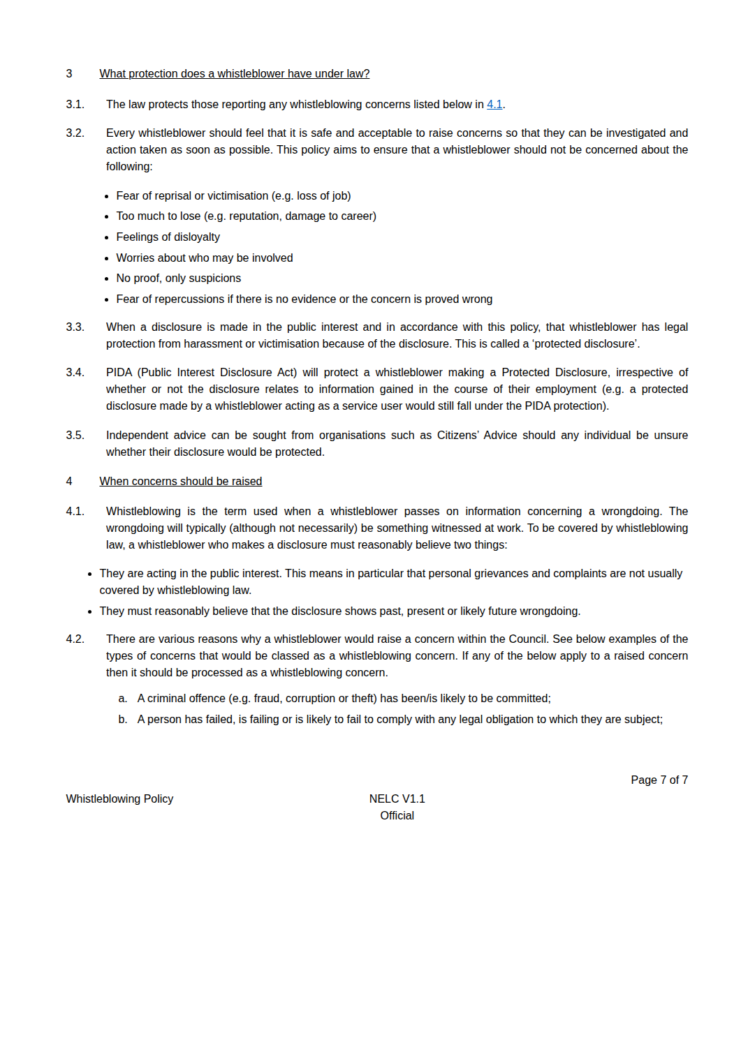3 What protection does a whistleblower have under law?
3.1. The law protects those reporting any whistleblowing concerns listed below in 4.1.
3.2. Every whistleblower should feel that it is safe and acceptable to raise concerns so that they can be investigated and action taken as soon as possible. This policy aims to ensure that a whistleblower should not be concerned about the following:
Fear of reprisal or victimisation (e.g. loss of job)
Too much to lose (e.g. reputation, damage to career)
Feelings of disloyalty
Worries about who may be involved
No proof, only suspicions
Fear of repercussions if there is no evidence or the concern is proved wrong
3.3. When a disclosure is made in the public interest and in accordance with this policy, that whistleblower has legal protection from harassment or victimisation because of the disclosure. This is called a ‘protected disclosure’.
3.4. PIDA (Public Interest Disclosure Act) will protect a whistleblower making a Protected Disclosure, irrespective of whether or not the disclosure relates to information gained in the course of their employment (e.g. a protected disclosure made by a whistleblower acting as a service user would still fall under the PIDA protection).
3.5. Independent advice can be sought from organisations such as Citizens’ Advice should any individual be unsure whether their disclosure would be protected.
4 When concerns should be raised
4.1. Whistleblowing is the term used when a whistleblower passes on information concerning a wrongdoing. The wrongdoing will typically (although not necessarily) be something witnessed at work. To be covered by whistleblowing law, a whistleblower who makes a disclosure must reasonably believe two things:
They are acting in the public interest. This means in particular that personal grievances and complaints are not usually covered by whistleblowing law.
They must reasonably believe that the disclosure shows past, present or likely future wrongdoing.
4.2. There are various reasons why a whistleblower would raise a concern within the Council. See below examples of the types of concerns that would be classed as a whistleblowing concern. If any of the below apply to a raised concern then it should be processed as a whistleblowing concern.
A criminal offence (e.g. fraud, corruption or theft) has been/is likely to be committed;
A person has failed, is failing or is likely to fail to comply with any legal obligation to which they are subject;
Page 7 of 7
Whistleblowing Policy
NELC V1.1 Official